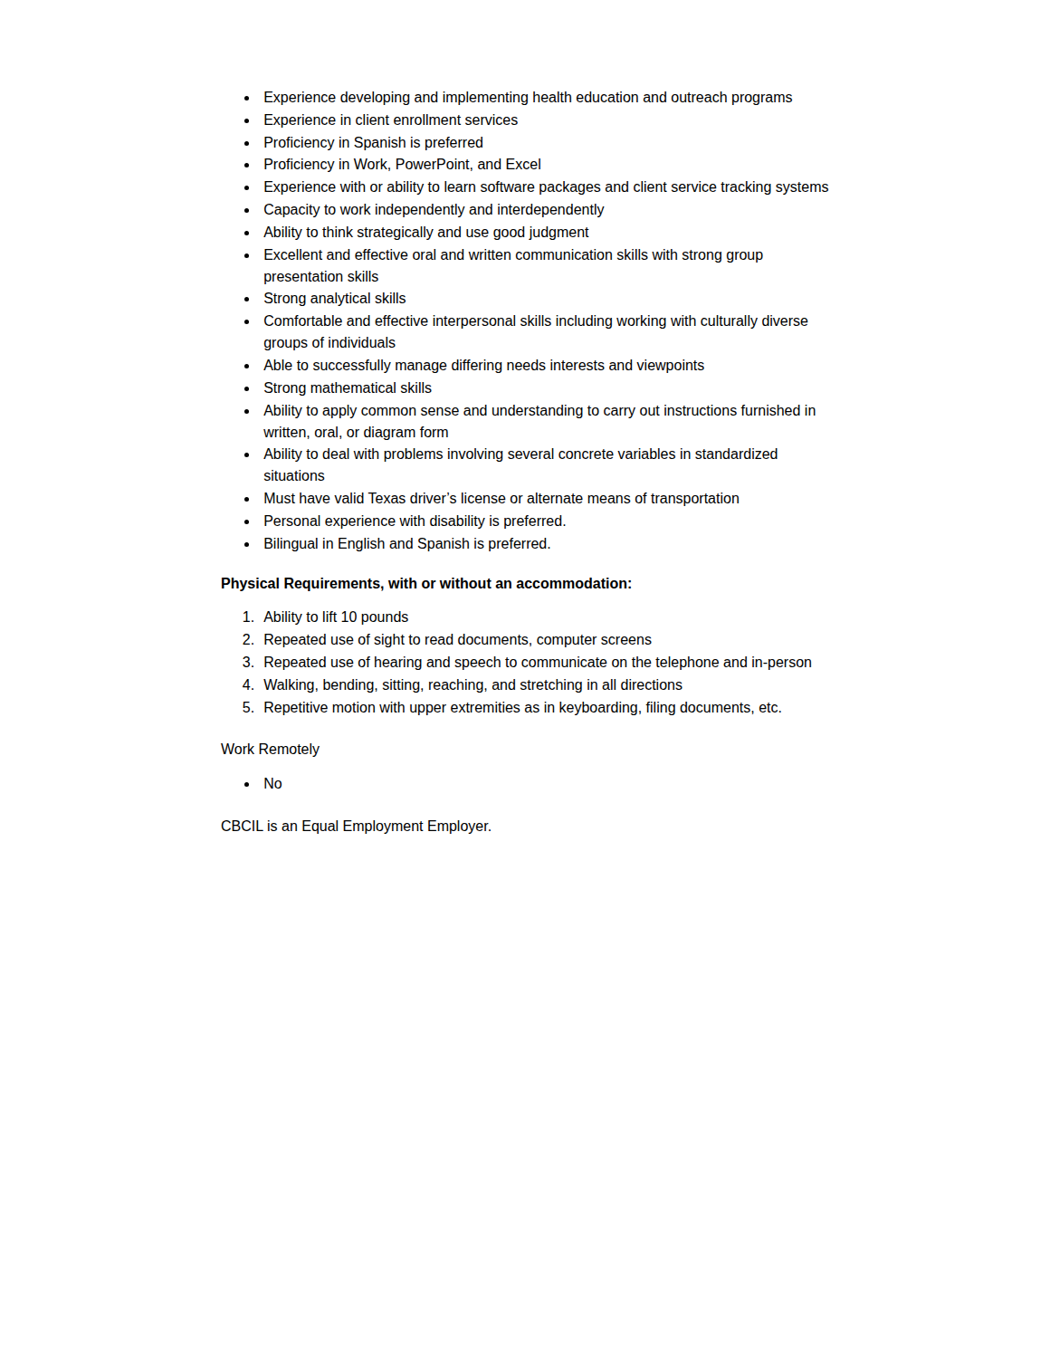Experience developing and implementing health education and outreach programs
Experience in client enrollment services
Proficiency in Spanish is preferred
Proficiency in Work, PowerPoint, and Excel
Experience with or ability to learn software packages and client service tracking systems
Capacity to work independently and interdependently
Ability to think strategically and use good judgment
Excellent and effective oral and written communication skills with strong group presentation skills
Strong analytical skills
Comfortable and effective interpersonal skills including working with culturally diverse groups of individuals
Able to successfully manage differing needs interests and viewpoints
Strong mathematical skills
Ability to apply common sense and understanding to carry out instructions furnished in written, oral, or diagram form
Ability to deal with problems involving several concrete variables in standardized situations
Must have valid Texas driver’s license or alternate means of transportation
Personal experience with disability is preferred.
Bilingual in English and Spanish is preferred.
Physical Requirements, with or without an accommodation:
Ability to lift 10 pounds
Repeated use of sight to read documents, computer screens
Repeated use of hearing and speech to communicate on the telephone and in-person
Walking, bending, sitting, reaching, and stretching in all directions
Repetitive motion with upper extremities as in keyboarding, filing documents, etc.
Work Remotely
No
CBCIL is an Equal Employment Employer.